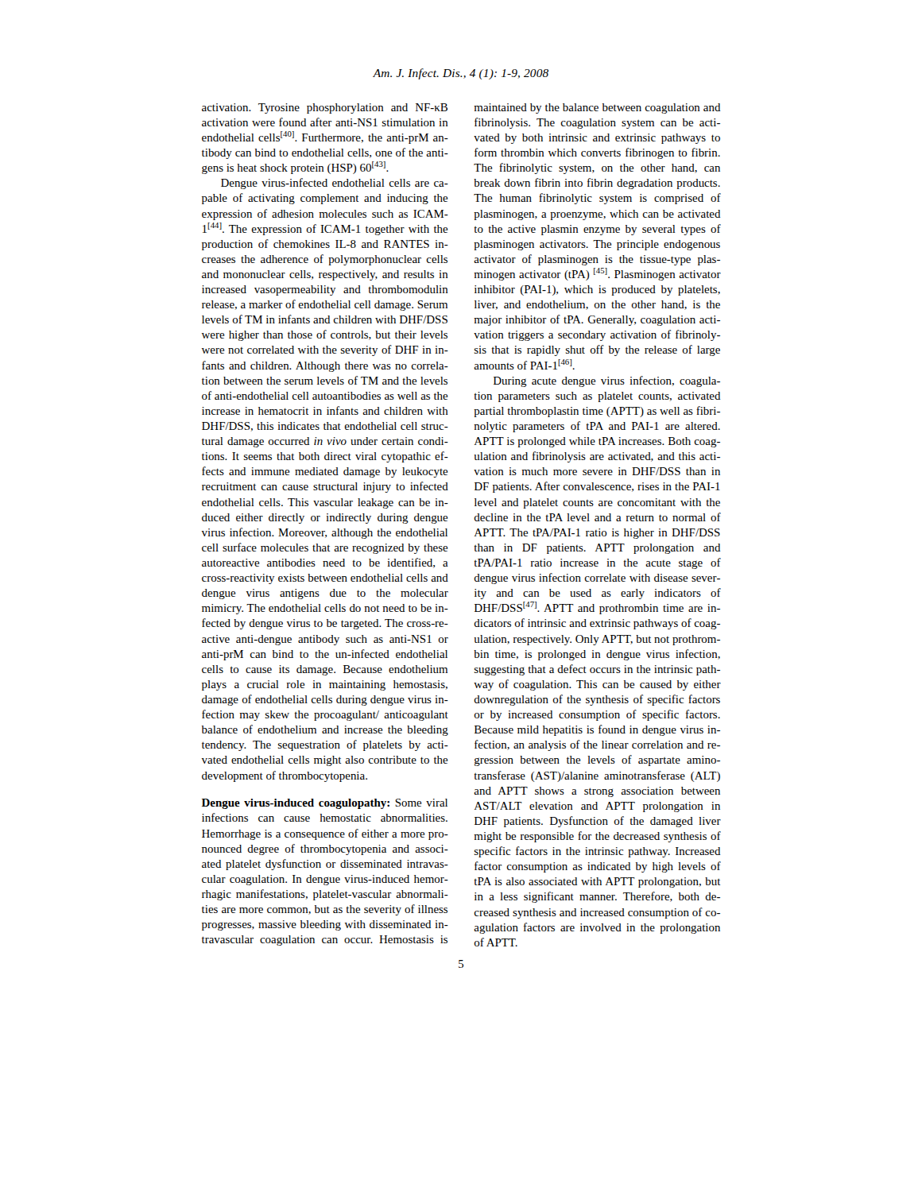Am. J. Infect. Dis., 4 (1): 1-9, 2008
activation. Tyrosine phosphorylation and NF-κB activation were found after anti-NS1 stimulation in endothelial cells[40]. Furthermore, the anti-prM antibody can bind to endothelial cells, one of the antigens is heat shock protein (HSP) 60[43].
Dengue virus-infected endothelial cells are capable of activating complement and inducing the expression of adhesion molecules such as ICAM-1[44]. The expression of ICAM-1 together with the production of chemokines IL-8 and RANTES increases the adherence of polymorphonuclear cells and mononuclear cells, respectively, and results in increased vasopermeability and thrombomodulin release, a marker of endothelial cell damage. Serum levels of TM in infants and children with DHF/DSS were higher than those of controls, but their levels were not correlated with the severity of DHF in infants and children. Although there was no correlation between the serum levels of TM and the levels of anti-endothelial cell autoantibodies as well as the increase in hematocrit in infants and children with DHF/DSS, this indicates that endothelial cell structural damage occurred in vivo under certain conditions. It seems that both direct viral cytopathic effects and immune mediated damage by leukocyte recruitment can cause structural injury to infected endothelial cells. This vascular leakage can be induced either directly or indirectly during dengue virus infection. Moreover, although the endothelial cell surface molecules that are recognized by these autoreactive antibodies need to be identified, a cross-reactivity exists between endothelial cells and dengue virus antigens due to the molecular mimicry. The endothelial cells do not need to be infected by dengue virus to be targeted. The cross-reactive anti-dengue antibody such as anti-NS1 or anti-prM can bind to the un-infected endothelial cells to cause its damage. Because endothelium plays a crucial role in maintaining hemostasis, damage of endothelial cells during dengue virus infection may skew the procoagulant/ anticoagulant balance of endothelium and increase the bleeding tendency. The sequestration of platelets by activated endothelial cells might also contribute to the development of thrombocytopenia.
Dengue virus-induced coagulopathy: Some viral infections can cause hemostatic abnormalities. Hemorrhage is a consequence of either a more pronounced degree of thrombocytopenia and associated platelet dysfunction or disseminated intravascular coagulation. In dengue virus-induced hemorrhagic manifestations, platelet-vascular abnormalities are more common, but as the severity of illness progresses, massive bleeding with disseminated intravascular coagulation can occur. Hemostasis is maintained by the balance between coagulation and fibrinolysis. The coagulation system can be activated by both intrinsic and extrinsic pathways to form thrombin which converts fibrinogen to fibrin. The fibrinolytic system, on the other hand, can break down fibrin into fibrin degradation products. The human fibrinolytic system is comprised of plasminogen, a proenzyme, which can be activated to the active plasmin enzyme by several types of plasminogen activators. The principle endogenous activator of plasminogen is the tissue-type plasminogen activator (tPA) [45]. Plasminogen activator inhibitor (PAI-1), which is produced by platelets, liver, and endothelium, on the other hand, is the major inhibitor of tPA. Generally, coagulation activation triggers a secondary activation of fibrinolysis that is rapidly shut off by the release of large amounts of PAI-1[46].
During acute dengue virus infection, coagulation parameters such as platelet counts, activated partial thromboplastin time (APTT) as well as fibrinolytic parameters of tPA and PAI-1 are altered. APTT is prolonged while tPA increases. Both coagulation and fibrinolysis are activated, and this activation is much more severe in DHF/DSS than in DF patients. After convalescence, rises in the PAI-1 level and platelet counts are concomitant with the decline in the tPA level and a return to normal of APTT. The tPA/PAI-1 ratio is higher in DHF/DSS than in DF patients. APTT prolongation and tPA/PAI-1 ratio increase in the acute stage of dengue virus infection correlate with disease severity and can be used as early indicators of DHF/DSS[47]. APTT and prothrombin time are indicators of intrinsic and extrinsic pathways of coagulation, respectively. Only APTT, but not prothrombin time, is prolonged in dengue virus infection, suggesting that a defect occurs in the intrinsic pathway of coagulation. This can be caused by either downregulation of the synthesis of specific factors or by increased consumption of specific factors. Because mild hepatitis is found in dengue virus infection, an analysis of the linear correlation and regression between the levels of aspartate aminotransferase (AST)/alanine aminotransferase (ALT) and APTT shows a strong association between AST/ALT elevation and APTT prolongation in DHF patients. Dysfunction of the damaged liver might be responsible for the decreased synthesis of specific factors in the intrinsic pathway. Increased factor consumption as indicated by high levels of tPA is also associated with APTT prolongation, but in a less significant manner. Therefore, both decreased synthesis and increased consumption of coagulation factors are involved in the prolongation of APTT.
5